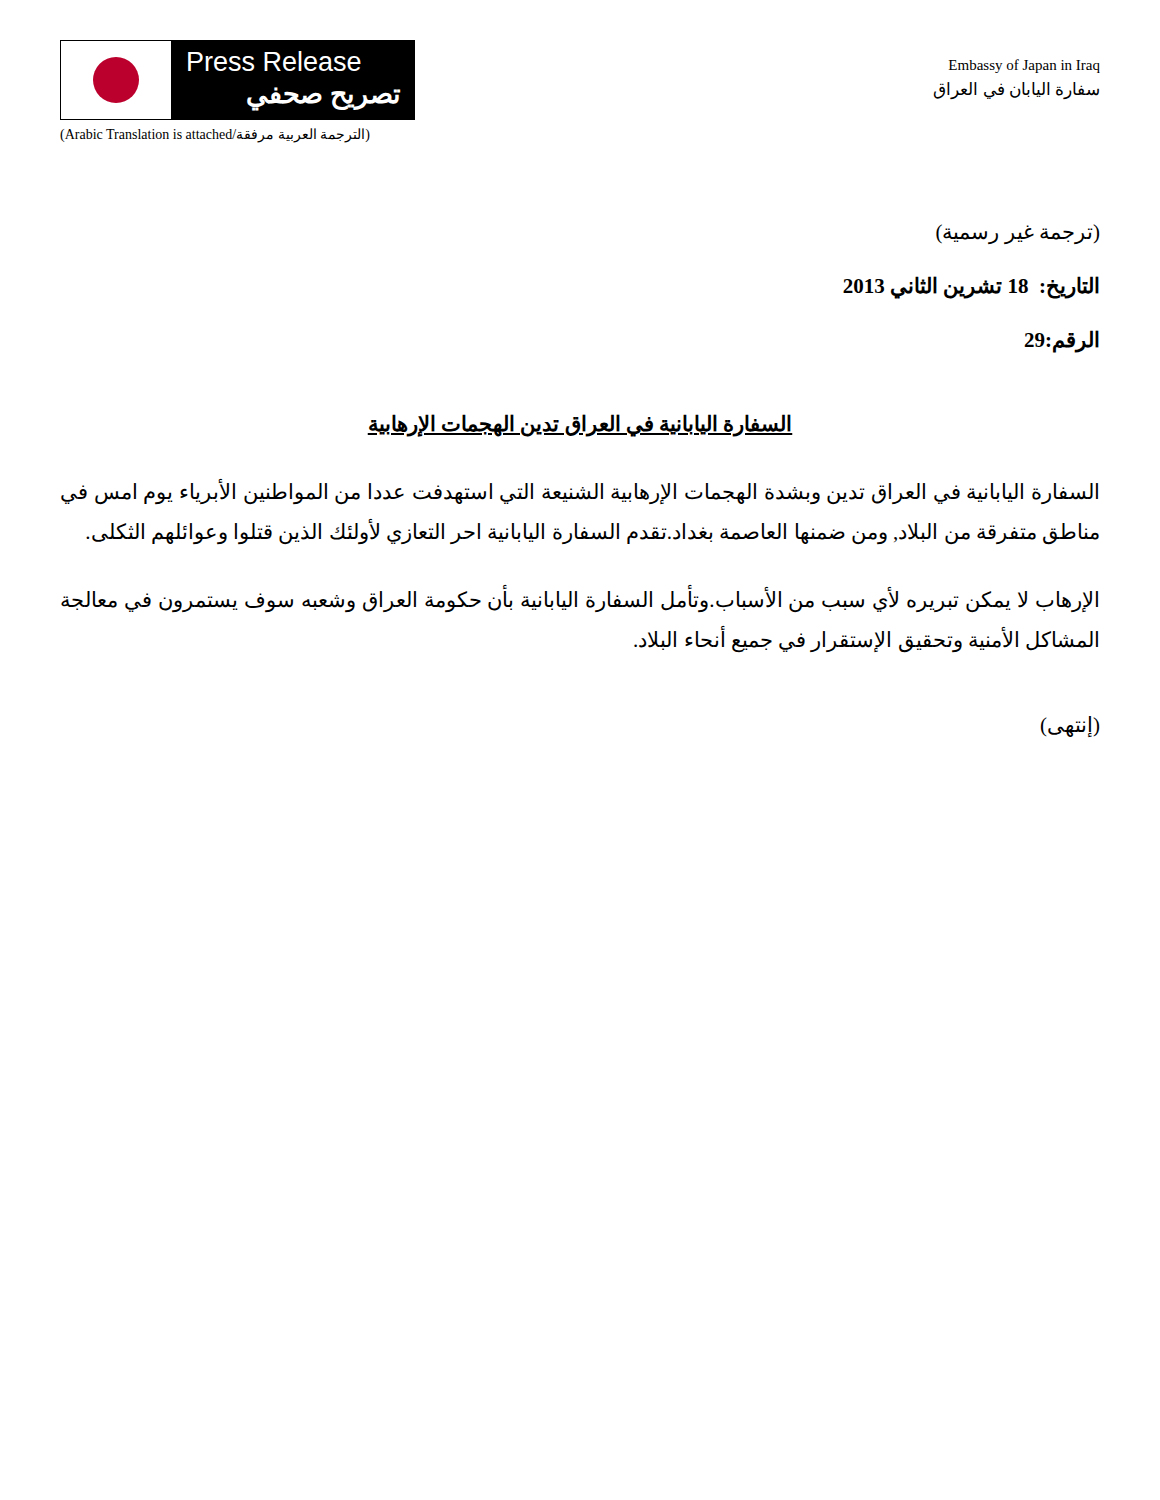Press Release
تصريح صحفي
Embassy of Japan in Iraq
سفارة اليابان في العراق
(Arabic Translation is attached/الترجمة العربية مرفقة)
(ترجمة غير رسمية)
التاريخ: 18 تشرين الثاني 2013
الرقم:29
السفارة اليابانية في العراق تدين الهجمات الإرهابية
السفارة اليابانية في العراق تدين وبشدة الهجمات الإرهابية الشنيعة التي استهدفت عددا من المواطنين الأبرياء يوم امس في مناطق متفرقة من البلاد, ومن ضمنها العاصمة بغداد.تقدم السفارة اليابانية احر التعازي لأولئك الذين قتلوا وعوائلهم الثكلى.
الإرهاب لا يمكن تبريره لأي سبب من الأسباب.وتأمل السفارة اليابانية بأن حكومة العراق وشعبه سوف يستمرون في معالجة المشاكل الأمنية وتحقيق الإستقرار في جميع أنحاء البلاد.
(إنتهى)